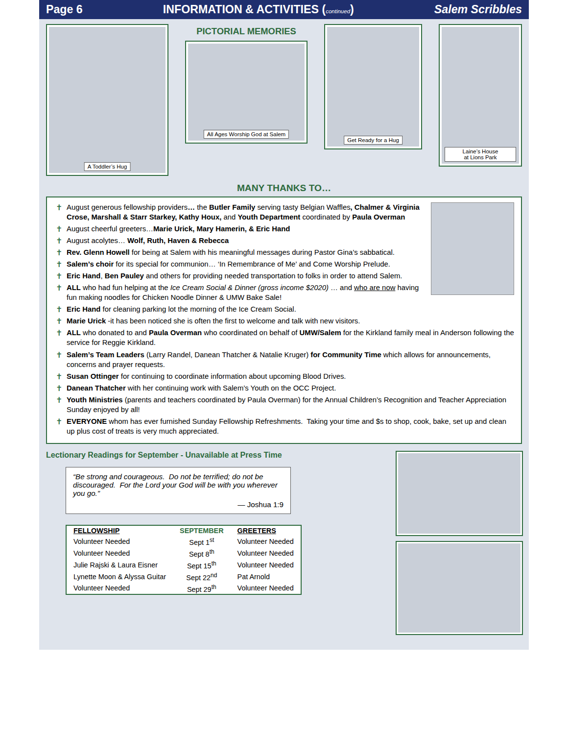Page 6
INFORMATION & ACTIVITIES (continued)
Salem Scribbles
A Toddler’s Hug
PICTORIAL MEMORIES
All Ages Worship God at Salem
Get Ready for a Hug
Laine’s House
at Lions Park
MANY THANKS TO…
August generous fellowship providers… the Butler Family serving tasty Belgian Waffles, Chalmer & Virginia Crose, Marshall & Starr Starkey, Kathy Houx, and Youth Department coordinated by Paula Overman
August cheerful greeters…Marie Urick, Mary Hamerin, & Eric Hand
August acolytes… Wolf, Ruth, Haven & Rebecca
Rev. Glenn Howell for being at Salem with his meaningful messages during Pastor Gina’s sabbatical.
Salem’s choir for its special for communion… ‘In Remembrance of Me’ and Come Worship Prelude.
Eric Hand, Ben Pauley and others for providing needed transportation to folks in order to attend Salem.
ALL who had fun helping at the Ice Cream Social & Dinner (gross income $2020) … and who are now having fun making noodles for Chicken Noodle Dinner & UMW Bake Sale!
Eric Hand for cleaning parking lot the morning of the Ice Cream Social.
Marie Urick -it has been noticed she is often the first to welcome and talk with new visitors.
ALL who donated to and Paula Overman who coordinated on behalf of UMW/Salem for the Kirkland family meal in Anderson following the service for Reggie Kirkland.
Salem’s Team Leaders (Larry Randel, Danean Thatcher & Natalie Kruger) for Community Time which allows for announcements, concerns and prayer requests.
Susan Ottinger for continuing to coordinate information about upcoming Blood Drives.
Danean Thatcher with her continuing work with Salem’s Youth on the OCC Project.
Youth Ministries (parents and teachers coordinated by Paula Overman) for the Annual Children’s Recognition and Teacher Appreciation Sunday enjoyed by all!
EVERYONE whom has ever furnished Sunday Fellowship Refreshments. Taking your time and $s to shop, cook, bake, set up and clean up plus cost of treats is very much appreciated.
Lectionary Readings for September - Unavailable at Press Time
“Be strong and courageous. Do not be terrified; do not be discouraged. For the Lord your God will be with you wherever you go.” — Joshua 1:9
| FELLOWSHIP | SEPTEMBER | GREETERS |
| --- | --- | --- |
| Volunteer Needed | Sept 1 st | Volunteer Needed |
| Volunteer Needed | Sept 8 th | Volunteer Needed |
| Julie Rajski & Laura Eisner | Sept 15 th | Volunteer Needed |
| Lynette Moon & Alyssa Guitar | Sept 22 nd | Pat Arnold |
| Volunteer Needed | Sept 29 th | Volunteer Needed |